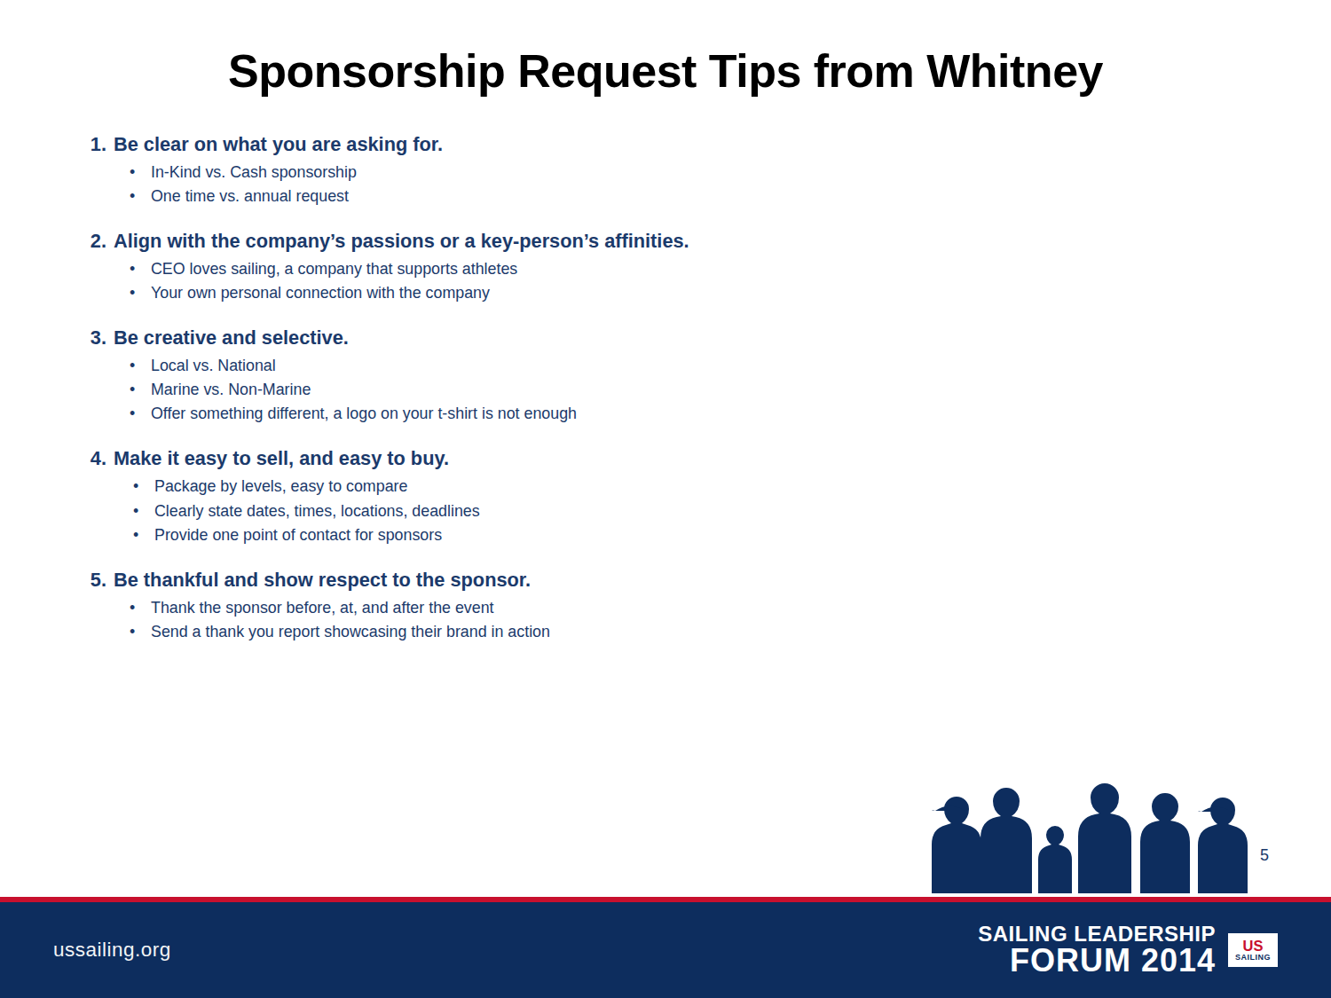Sponsorship Request Tips from Whitney
Be clear on what you are asking for.
In-Kind vs. Cash sponsorship
One time vs. annual request
Align with the company’s passions or a key-person’s affinities.
CEO loves sailing, a company that supports athletes
Your own personal connection with the company
Be creative and selective.
Local vs. National
Marine vs. Non-Marine
Offer something different, a logo on your t-shirt is not enough
Make it easy to sell, and easy to buy.
Package by levels, easy to compare
Clearly state dates, times, locations, deadlines
Provide one point of contact for sponsors
Be thankful and show respect to the sponsor.
Thank the sponsor before, at, and after the event
Send a thank you report showcasing their brand in action
5
ussailing.org
SAILING LEADERSHIP
FORUM 2014
US SAILING